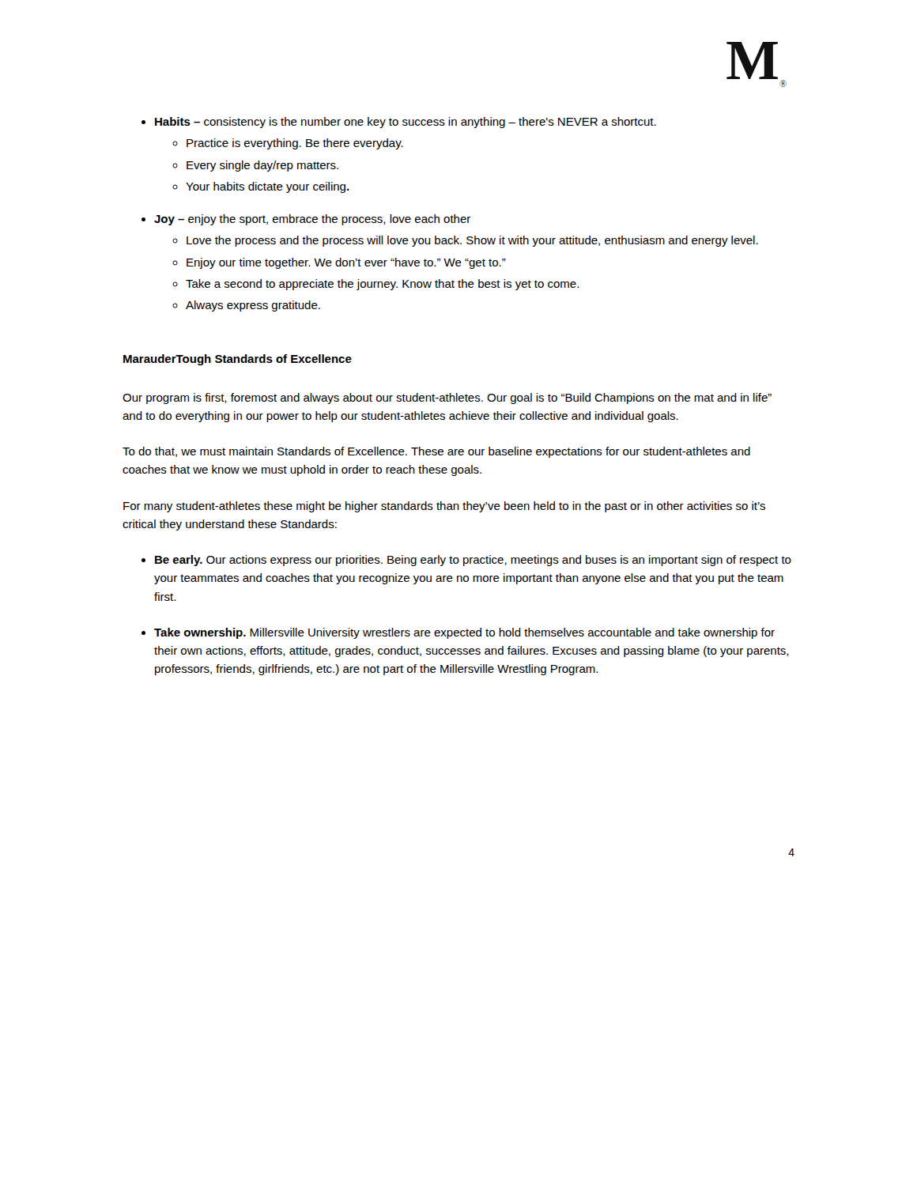M®
Habits – consistency is the number one key to success in anything – there's NEVER a shortcut.
Practice is everything. Be there everyday.
Every single day/rep matters.
Your habits dictate your ceiling.
Joy – enjoy the sport, embrace the process, love each other
Love the process and the process will love you back. Show it with your attitude, enthusiasm and energy level.
Enjoy our time together. We don’t ever “have to.” We “get to.”
Take a second to appreciate the journey. Know that the best is yet to come.
Always express gratitude.
MarauderTough Standards of Excellence
Our program is first, foremost and always about our student-athletes. Our goal is to “Build Champions on the mat and in life” and to do everything in our power to help our student-athletes achieve their collective and individual goals.
To do that, we must maintain Standards of Excellence. These are our baseline expectations for our student-athletes and coaches that we know we must uphold in order to reach these goals.
For many student-athletes these might be higher standards than they’ve been held to in the past or in other activities so it’s critical they understand these Standards:
Be early. Our actions express our priorities. Being early to practice, meetings and buses is an important sign of respect to your teammates and coaches that you recognize you are no more important than anyone else and that you put the team first.
Take ownership. Millersville University wrestlers are expected to hold themselves accountable and take ownership for their own actions, efforts, attitude, grades, conduct, successes and failures. Excuses and passing blame (to your parents, professors, friends, girlfriends, etc.) are not part of the Millersville Wrestling Program.
4